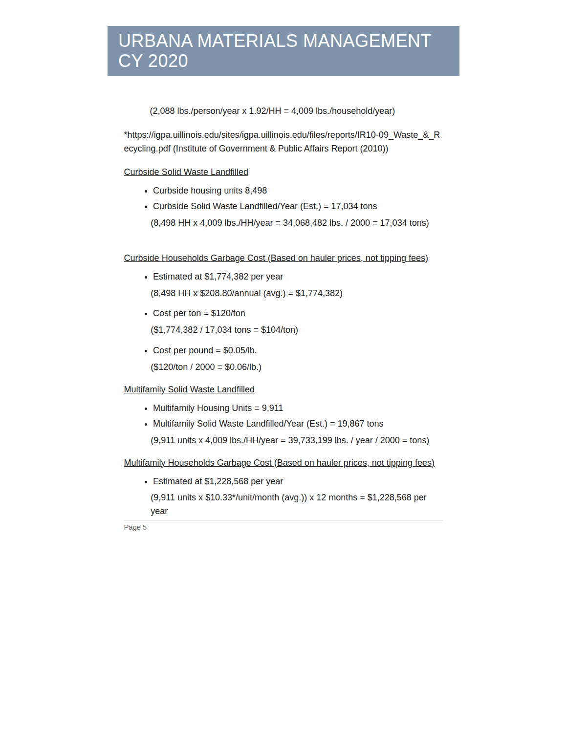URBANA MATERIALS MANAGEMENT CY 2020
(2,088 lbs./person/year x 1.92/HH = 4,009 lbs./household/year)
*https://igpa.uillinois.edu/sites/igpa.uillinois.edu/files/reports/IR10-09_Waste_&_Recycling.pdf (Institute of Government & Public Affairs Report (2010))
Curbside Solid Waste Landfilled
Curbside housing units 8,498
Curbside Solid Waste Landfilled/Year (Est.) = 17,034 tons (8,498 HH x 4,009 lbs./HH/year = 34,068,482 lbs. / 2000 = 17,034 tons)
Curbside Households Garbage Cost (Based on hauler prices, not tipping fees)
Estimated at $1,774,382 per year (8,498 HH x $208.80/annual (avg.) = $1,774,382)
Cost per ton = $120/ton ($1,774,382 / 17,034 tons = $104/ton)
Cost per pound = $0.05/lb. ($120/ton / 2000 = $0.06/lb.)
Multifamily Solid Waste Landfilled
Multifamily Housing Units = 9,911
Multifamily Solid Waste Landfilled/Year (Est.) = 19,867 tons (9,911 units x 4,009 lbs./HH/year = 39,733,199 lbs. / year / 2000 = tons)
Multifamily Households Garbage Cost (Based on hauler prices, not tipping fees)
Estimated at $1,228,568 per year (9,911 units x $10.33*/unit/month (avg.)) x 12 months = $1,228,568 per year
Page 5